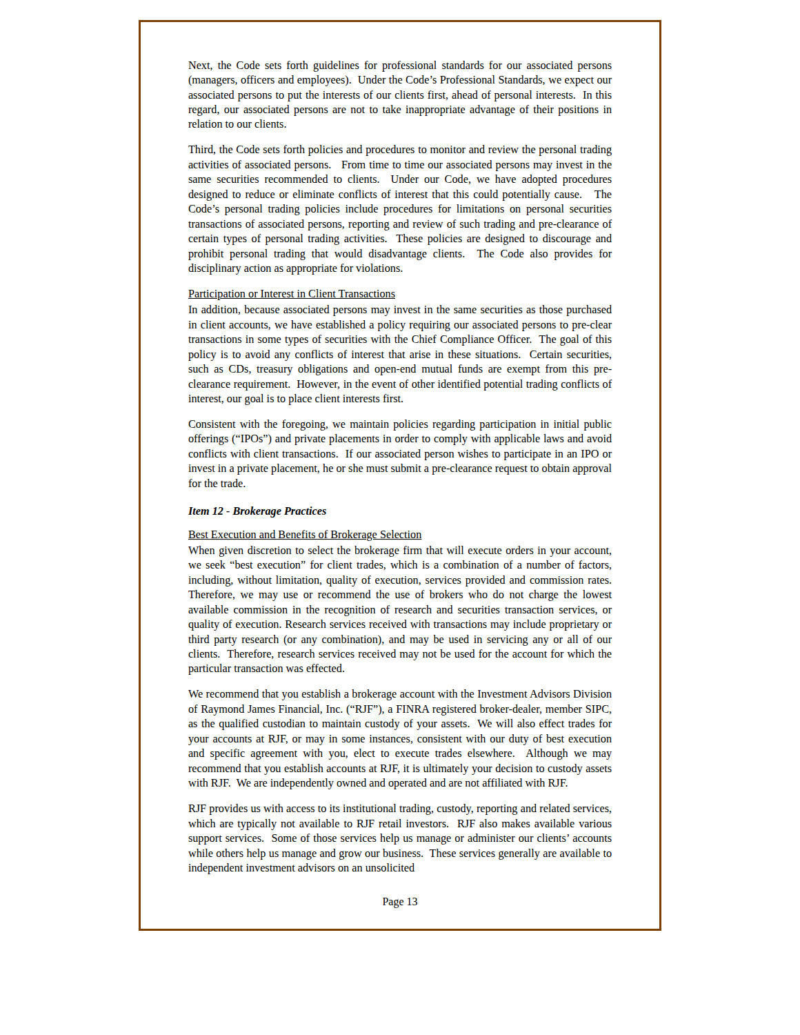Next, the Code sets forth guidelines for professional standards for our associated persons (managers, officers and employees). Under the Code’s Professional Standards, we expect our associated persons to put the interests of our clients first, ahead of personal interests. In this regard, our associated persons are not to take inappropriate advantage of their positions in relation to our clients.
Third, the Code sets forth policies and procedures to monitor and review the personal trading activities of associated persons. From time to time our associated persons may invest in the same securities recommended to clients. Under our Code, we have adopted procedures designed to reduce or eliminate conflicts of interest that this could potentially cause. The Code’s personal trading policies include procedures for limitations on personal securities transactions of associated persons, reporting and review of such trading and pre-clearance of certain types of personal trading activities. These policies are designed to discourage and prohibit personal trading that would disadvantage clients. The Code also provides for disciplinary action as appropriate for violations.
Participation or Interest in Client Transactions
In addition, because associated persons may invest in the same securities as those purchased in client accounts, we have established a policy requiring our associated persons to pre-clear transactions in some types of securities with the Chief Compliance Officer. The goal of this policy is to avoid any conflicts of interest that arise in these situations. Certain securities, such as CDs, treasury obligations and open-end mutual funds are exempt from this pre-clearance requirement. However, in the event of other identified potential trading conflicts of interest, our goal is to place client interests first.
Consistent with the foregoing, we maintain policies regarding participation in initial public offerings (“IPOs”) and private placements in order to comply with applicable laws and avoid conflicts with client transactions. If our associated person wishes to participate in an IPO or invest in a private placement, he or she must submit a pre-clearance request to obtain approval for the trade.
Item 12 - Brokerage Practices
Best Execution and Benefits of Brokerage Selection
When given discretion to select the brokerage firm that will execute orders in your account, we seek “best execution” for client trades, which is a combination of a number of factors, including, without limitation, quality of execution, services provided and commission rates. Therefore, we may use or recommend the use of brokers who do not charge the lowest available commission in the recognition of research and securities transaction services, or quality of execution. Research services received with transactions may include proprietary or third party research (or any combination), and may be used in servicing any or all of our clients. Therefore, research services received may not be used for the account for which the particular transaction was effected.
We recommend that you establish a brokerage account with the Investment Advisors Division of Raymond James Financial, Inc. (“RJF”), a FINRA registered broker-dealer, member SIPC, as the qualified custodian to maintain custody of your assets. We will also effect trades for your accounts at RJF, or may in some instances, consistent with our duty of best execution and specific agreement with you, elect to execute trades elsewhere. Although we may recommend that you establish accounts at RJF, it is ultimately your decision to custody assets with RJF. We are independently owned and operated and are not affiliated with RJF.
RJF provides us with access to its institutional trading, custody, reporting and related services, which are typically not available to RJF retail investors. RJF also makes available various support services. Some of those services help us manage or administer our clients’ accounts while others help us manage and grow our business. These services generally are available to independent investment advisors on an unsolicited
Page 13